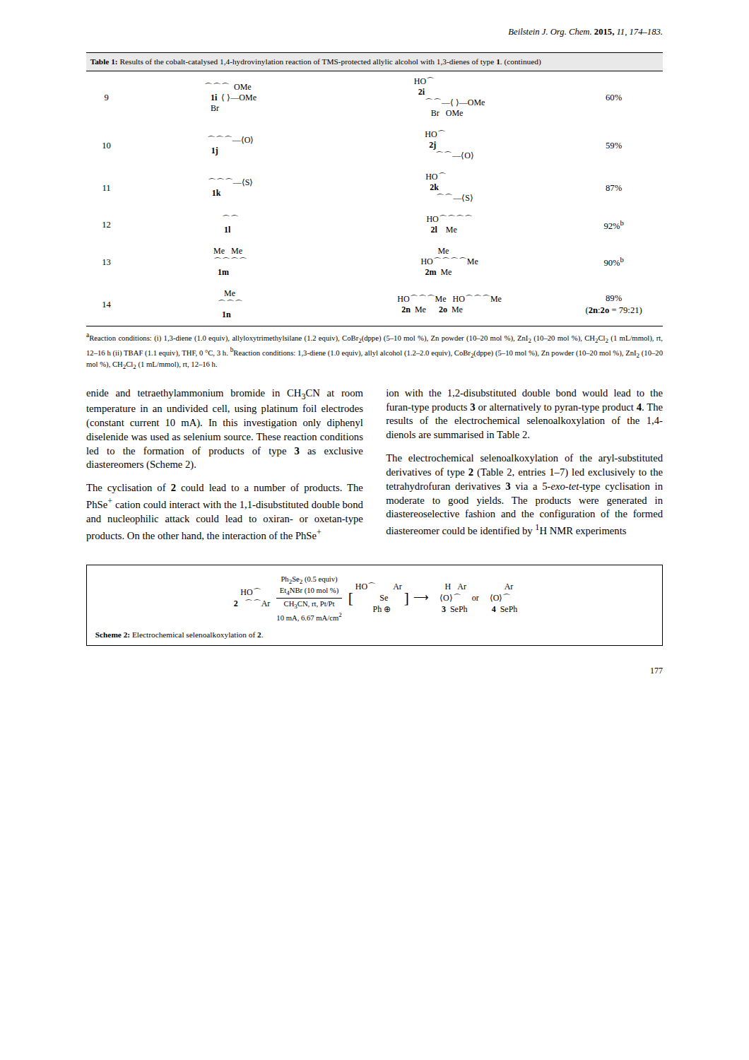Beilstein J. Org. Chem. 2015, 11, 174–183.
Table 1: Results of the cobalt-catalysed 1,4-hydrovinylation reaction of TMS-protected allylic alcohol with 1,3-dienes of type 1 . (continued)
| 9 | ⌒⌒⌒ OMe 1i ⟨ ⟩—OMe Br | HO⌒ 2i ⌒⌒—⟨ ⟩—OMe Br OMe | 60% |
| 10 | ⌒⌒⌒—⟨O⟩ 1j | HO⌒ 2j ⌒⌒—⟨O⟩ | 59% |
| 11 | ⌒⌒⌒—⟨S⟩ 1k | HO⌒ 2k ⌒⌒—⟨S⟩ | 87% |
| 12 | ⌒⌒ 1l | HO⌒⌒⌒⌒ 2l Me | 92% b |
| 13 | Me Me ⌒⌒⌒⌒ 1m | Me HO⌒⌒⌒⌒Me 2m Me | 90% b |
| 14 | Me ⌒⌒⌒ 1n | HO⌒⌒⌒Me HO⌒⌒⌒Me 2n Me 2o Me | 89% ( 2n : 2o = 79:21) |
aReaction conditions: (i) 1,3-diene (1.0 equiv), allyloxytrimethylsilane (1.2 equiv), CoBr2(dppe) (5–10 mol %), Zn powder (10–20 mol %), ZnI2 (10–20 mol %), CH2Cl2 (1 mL/mmol), rt, 12–16 h (ii) TBAF (1.1 equiv), THF, 0 °C, 3 h. bReaction conditions: 1,3-diene (1.0 equiv), allyl alcohol (1.2–2.0 equiv), CoBr2(dppe) (5–10 mol %), Zn powder (10–20 mol %), ZnI2 (10–20 mol %), CH2Cl2 (1 mL/mmol), rt, 12–16 h.
enide and tetraethylammonium bromide in CH3CN at room temperature in an undivided cell, using platinum foil electrodes (constant current 10 mA). In this investigation only diphenyl diselenide was used as selenium source. These reaction conditions led to the formation of products of type 3 as exclusive diastereomers (Scheme 2).
The cyclisation of 2 could lead to a number of products. The PhSe+ cation could interact with the 1,1-disubstituted double bond and nucleophilic attack could lead to oxiran- or oxetan-type products. On the other hand, the interaction of the PhSe+
ion with the 1,2-disubstituted double bond would lead to the furan-type products 3 or alternatively to pyran-type product 4. The results of the electrochemical selenoalkoxylation of the 1,4-dienols are summarised in Table 2.
The electrochemical selenoalkoxylation of the aryl-substituted derivatives of type 2 (Table 2, entries 1–7) led exclusively to the tetrahydrofuran derivatives 3 via a 5-exo-tet-type cyclisation in moderate to good yields. The products were generated in diastereoselective fashion and the configuration of the formed diastereomer could be identified by 1H NMR experiments
HO⌒
2 ⌒⌒Ar Ph2Se2 (0.5 equiv) Et4NBr (10 mol %) CH3CN, rt, Pt/Pt 10 mA, 6.67 mA/cm2 [ HO⌒ Ar
Se
Ph ⊕ ] ⟶ H Ar
⟨O⟩⌒
3 SePh or Ar
⟨O⟩⌒
4 SePh
Scheme 2: Electrochemical selenoalkoxylation of 2.
177